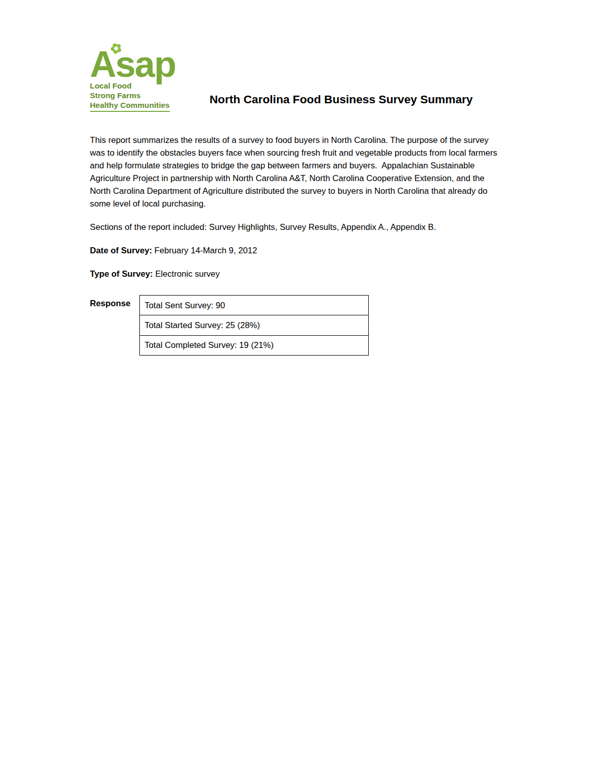Asap✿
Local Food
Strong Farms
Healthy Communities
North Carolina Food Business Survey Summary
This report summarizes the results of a survey to food buyers in North Carolina. The purpose of the survey was to identify the obstacles buyers face when sourcing fresh fruit and vegetable products from local farmers and help formulate strategies to bridge the gap between farmers and buyers. Appalachian Sustainable Agriculture Project in partnership with North Carolina A&T, North Carolina Cooperative Extension, and the North Carolina Department of Agriculture distributed the survey to buyers in North Carolina that already do some level of local purchasing.
Sections of the report included: Survey Highlights, Survey Results, Appendix A., Appendix B.
Date of Survey: February 14-March 9, 2012
Type of Survey: Electronic survey
Response
| Total Sent Survey: 90 |
| Total Started Survey: 25 (28%) |
| Total Completed Survey: 19 (21%) |